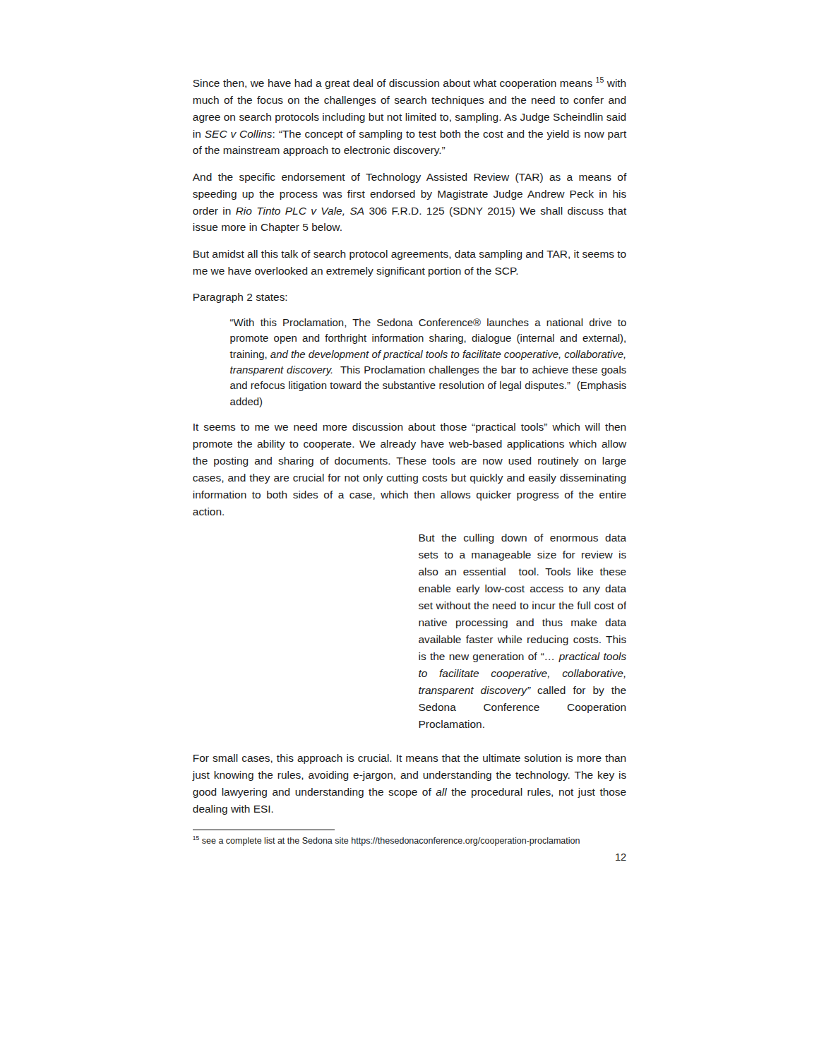Since then, we have had a great deal of discussion about what cooperation means 15 with much of the focus on the challenges of search techniques and the need to confer and agree on search protocols including but not limited to, sampling. As Judge Scheindlin said in SEC v Collins: “The concept of sampling to test both the cost and the yield is now part of the mainstream approach to electronic discovery.”
And the specific endorsement of Technology Assisted Review (TAR) as a means of speeding up the process was first endorsed by Magistrate Judge Andrew Peck in his order in Rio Tinto PLC v Vale, SA 306 F.R.D. 125 (SDNY 2015) We shall discuss that issue more in Chapter 5 below.
But amidst all this talk of search protocol agreements, data sampling and TAR, it seems to me we have overlooked an extremely significant portion of the SCP.
Paragraph 2 states:
“With this Proclamation, The Sedona Conference® launches a national drive to promote open and forthright information sharing, dialogue (internal and external), training, and the development of practical tools to facilitate cooperative, collaborative, transparent discovery. This Proclamation challenges the bar to achieve these goals and refocus litigation toward the substantive resolution of legal disputes.” (Emphasis added)
It seems to me we need more discussion about those “practical tools” which will then promote the ability to cooperate. We already have web-based applications which allow the posting and sharing of documents. These tools are now used routinely on large cases, and they are crucial for not only cutting costs but quickly and easily disseminating information to both sides of a case, which then allows quicker progress of the entire action.
But the culling down of enormous data sets to a manageable size for review is also an essential tool. Tools like these enable early low-cost access to any data set without the need to incur the full cost of native processing and thus make data available faster while reducing costs. This is the new generation of “… practical tools to facilitate cooperative, collaborative, transparent discovery” called for by the Sedona Conference Cooperation Proclamation.
For small cases, this approach is crucial. It means that the ultimate solution is more than just knowing the rules, avoiding e-jargon, and understanding the technology. The key is good lawyering and understanding the scope of all the procedural rules, not just those dealing with ESI.
15 see a complete list at the Sedona site https://thesedonaconference.org/cooperation-proclamation
12